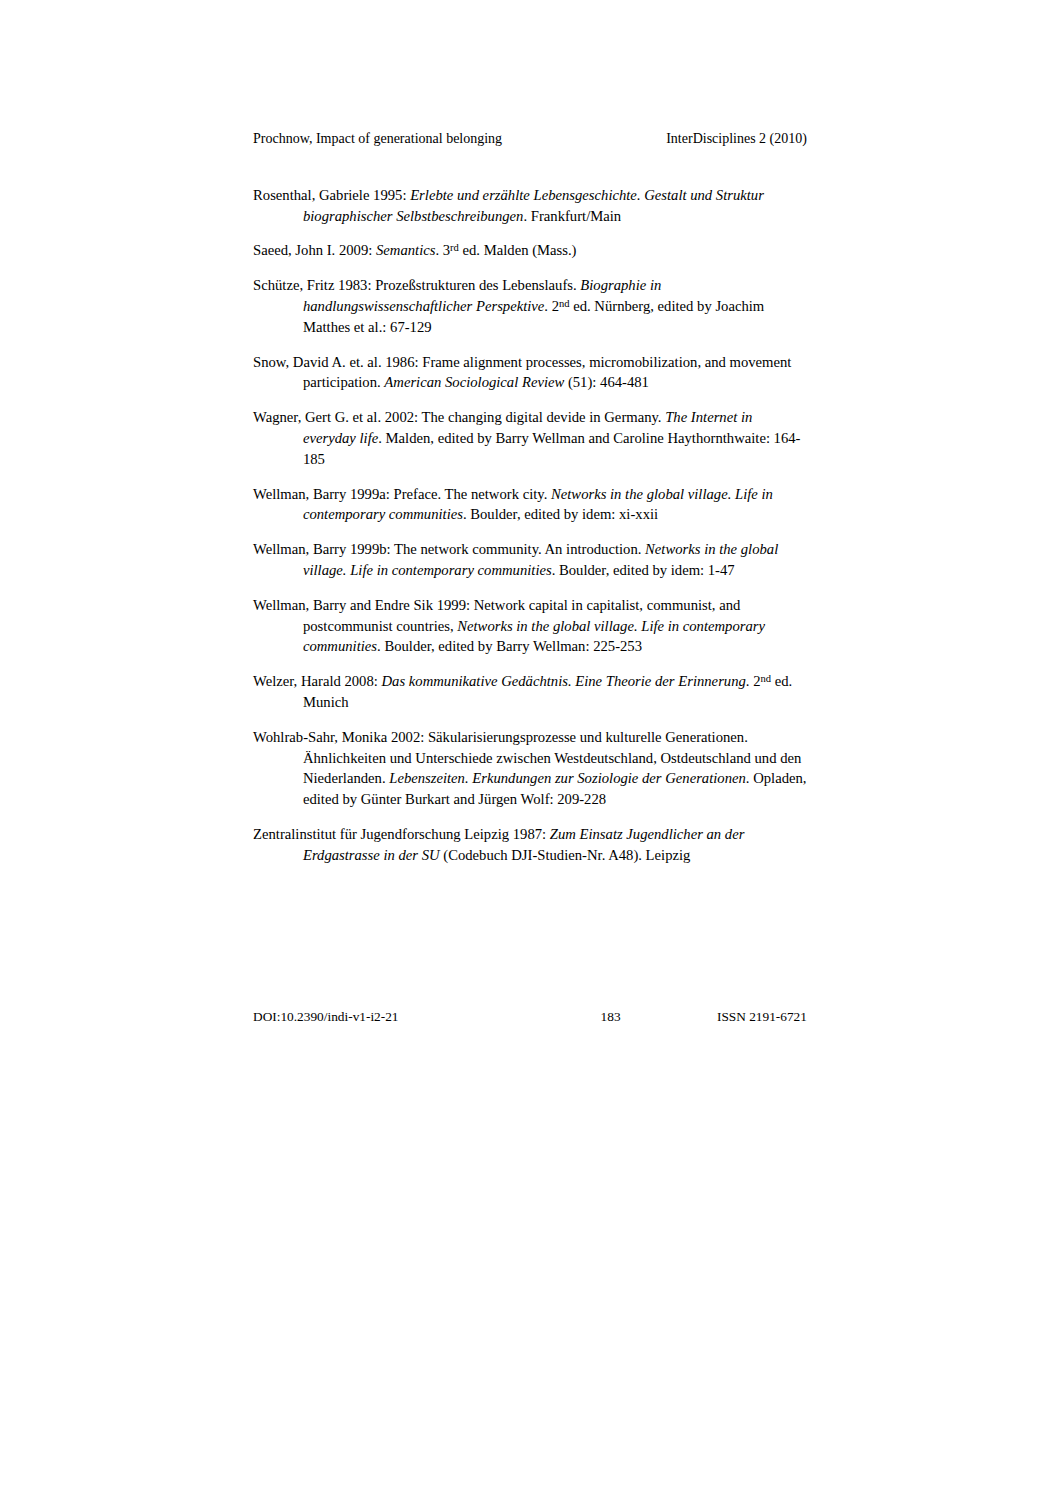Prochnow, Impact of generational belonging InterDisciplines 2 (2010)
Rosenthal, Gabriele 1995: Erlebte und erzählte Lebensgeschichte. Gestalt und Struktur biographischer Selbstbeschreibungen. Frankfurt/Main
Saeed, John I. 2009: Semantics. 3rd ed. Malden (Mass.)
Schütze, Fritz 1983: Prozeßstrukturen des Lebenslaufs. Biographie in handlungswissenschaftlicher Perspektive. 2nd ed. Nürnberg, edited by Joachim Matthes et al.: 67-129
Snow, David A. et. al. 1986: Frame alignment processes, micromobilization, and movement participation. American Sociological Review (51): 464-481
Wagner, Gert G. et al. 2002: The changing digital devide in Germany. The Internet in everyday life. Malden, edited by Barry Wellman and Caroline Haythornthwaite: 164-185
Wellman, Barry 1999a: Preface. The network city. Networks in the global village. Life in contemporary communities. Boulder, edited by idem: xi-xxii
Wellman, Barry 1999b: The network community. An introduction. Networks in the global village. Life in contemporary communities. Boulder, edited by idem: 1-47
Wellman, Barry and Endre Sik 1999: Network capital in capitalist, communist, and postcommunist countries, Networks in the global village. Life in contemporary communities. Boulder, edited by Barry Wellman: 225-253
Welzer, Harald 2008: Das kommunikative Gedächtnis. Eine Theorie der Erinnerung. 2nd ed. Munich
Wohlrab-Sahr, Monika 2002: Säkularisierungsprozesse und kulturelle Generationen. Ähnlichkeiten und Unterschiede zwischen Westdeutschland, Ostdeutschland und den Niederlanden. Lebenszeiten. Erkundungen zur Soziologie der Generationen. Opladen, edited by Günter Burkart and Jürgen Wolf: 209-228
Zentralinstitut für Jugendforschung Leipzig 1987: Zum Einsatz Jugendlicher an der Erdgastrasse in der SU (Codebuch DJI-Studien-Nr. A48). Leipzig
DOI:10.2390/indi-v1-i2-21 183 ISSN 2191-6721